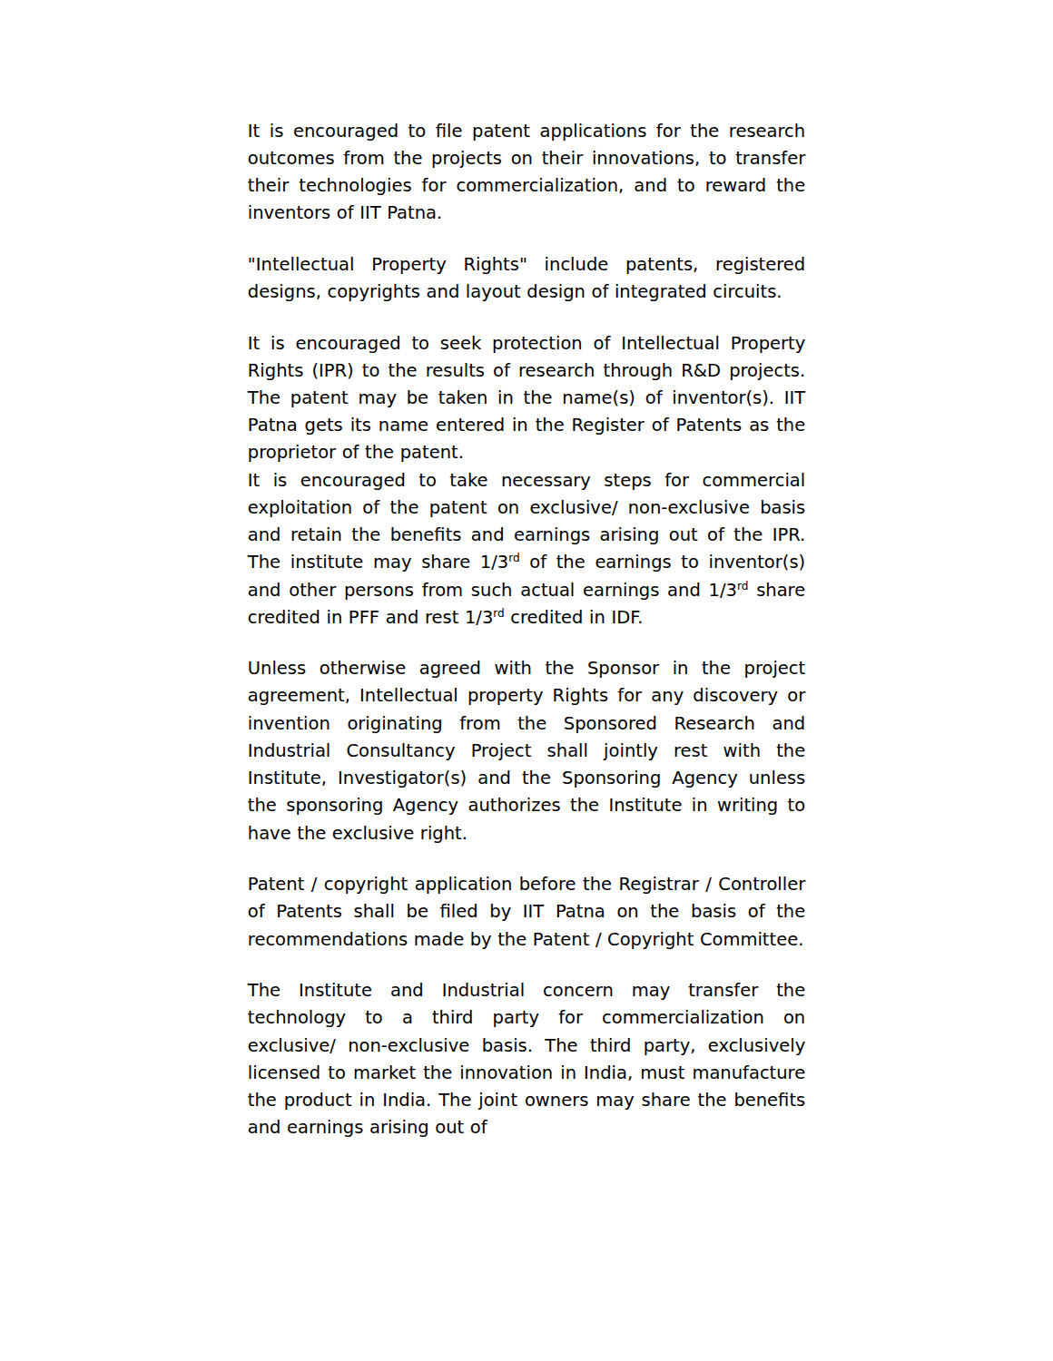It is encouraged to file patent applications for the research outcomes from the projects on their innovations, to transfer their technologies for commercialization, and to reward the inventors of IIT Patna.
"Intellectual Property Rights" include patents, registered designs, copyrights and layout design of integrated circuits.
It is encouraged to seek protection of Intellectual Property Rights (IPR) to the results of research through R&D projects. The patent may be taken in the name(s) of inventor(s). IIT Patna gets its name entered in the Register of Patents as the proprietor of the patent.
It is encouraged to take necessary steps for commercial exploitation of the patent on exclusive/ non-exclusive basis and retain the benefits and earnings arising out of the IPR. The institute may share 1/3rd of the earnings to inventor(s) and other persons from such actual earnings and 1/3rd share credited in PFF and rest 1/3rd credited in IDF.
Unless otherwise agreed with the Sponsor in the project agreement, Intellectual property Rights for any discovery or invention originating from the Sponsored Research and Industrial Consultancy Project shall jointly rest with the Institute, Investigator(s) and the Sponsoring Agency unless the sponsoring Agency authorizes the Institute in writing to have the exclusive right.
Patent / copyright application before the Registrar / Controller of Patents shall be filed by IIT Patna on the basis of the recommendations made by the Patent / Copyright Committee.
The Institute and Industrial concern may transfer the technology to a third party for commercialization on exclusive/ non-exclusive basis. The third party, exclusively licensed to market the innovation in India, must manufacture the product in India. The joint owners may share the benefits and earnings arising out of